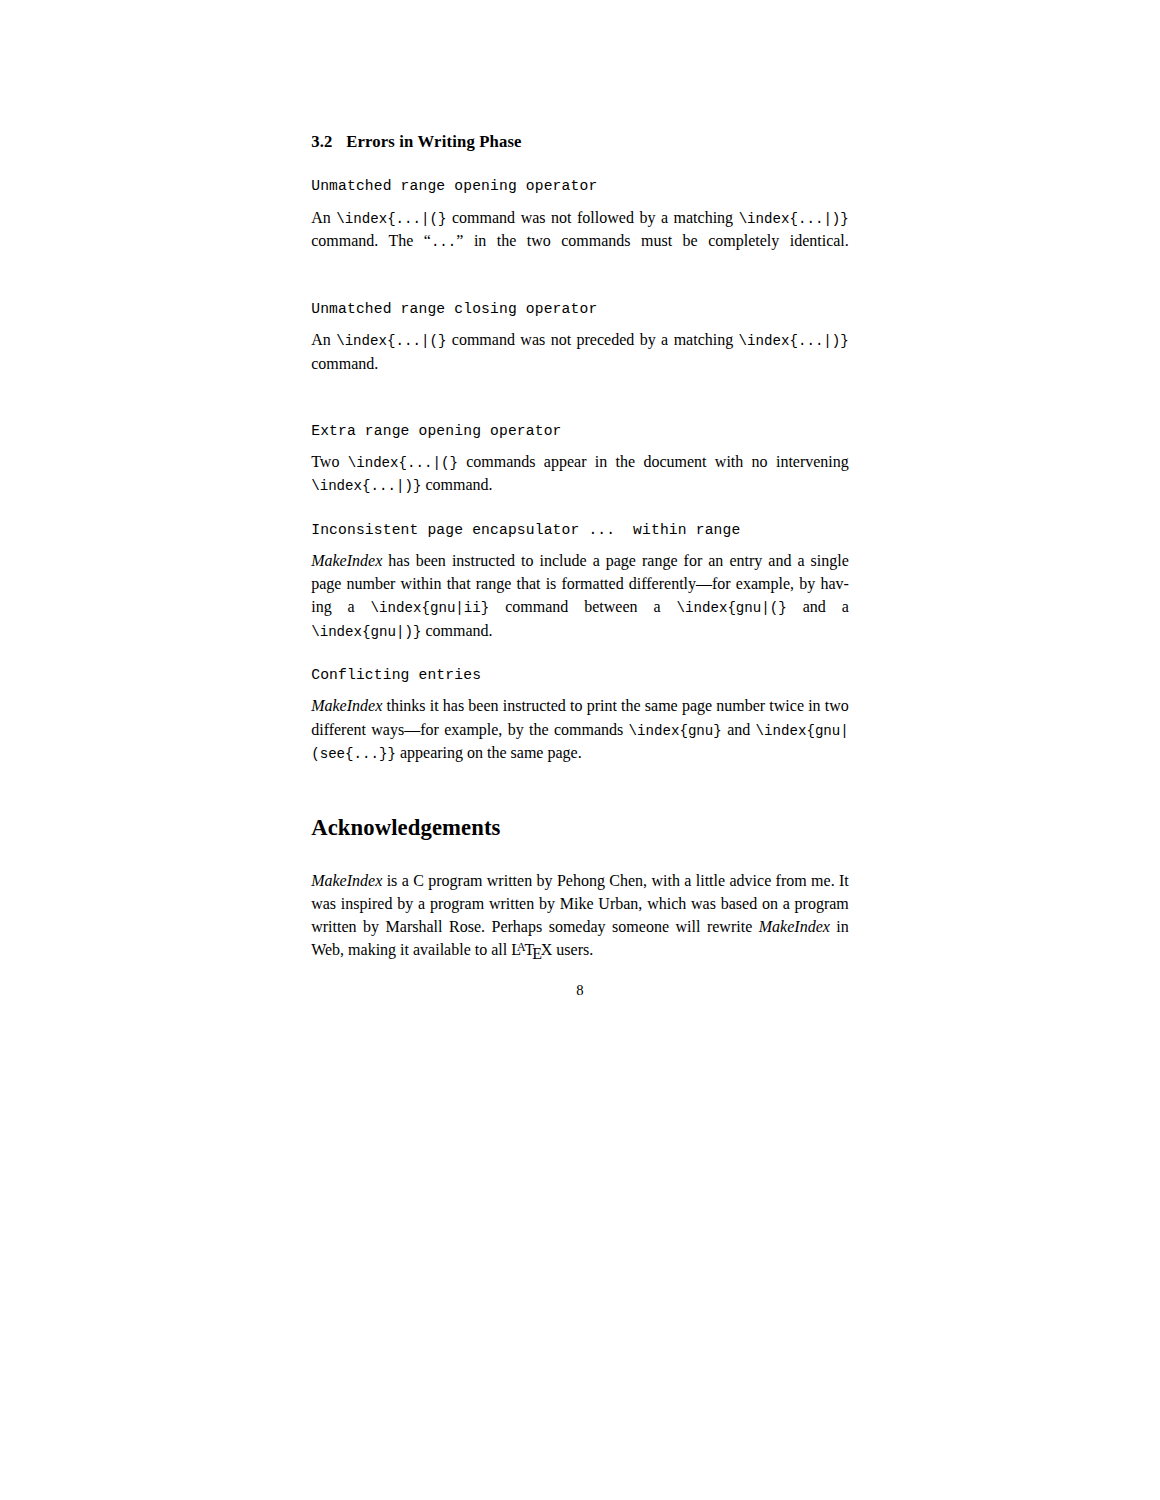3.2 Errors in Writing Phase
Unmatched range opening operator
An \index{...|(} command was not followed by a matching \index{...|)} command. The “...” in the two commands must be completely identical.
Unmatched range closing operator
An \index{...|(} command was not preceded by a matching \index{...|)} command.
Extra range opening operator
Two \index{...|(} commands appear in the document with no intervening \index{...|)} command.
Inconsistent page encapsulator ... within range
MakeIndex has been instructed to include a page range for an entry and a single page number within that range that is formatted differently—for example, by having a \index{gnu|ii} command between a \index{gnu|(} and a \index{gnu|)} command.
Conflicting entries
MakeIndex thinks it has been instructed to print the same page number twice in two different ways—for example, by the commands \index{gnu} and \index{gnu|(see{...}} appearing on the same page.
Acknowledgements
MakeIndex is a C program written by Pehong Chen, with a little advice from me. It was inspired by a program written by Mike Urban, which was based on a program written by Marshall Rose. Perhaps someday someone will rewrite MakeIndex in Web, making it available to all La TEX users.
8